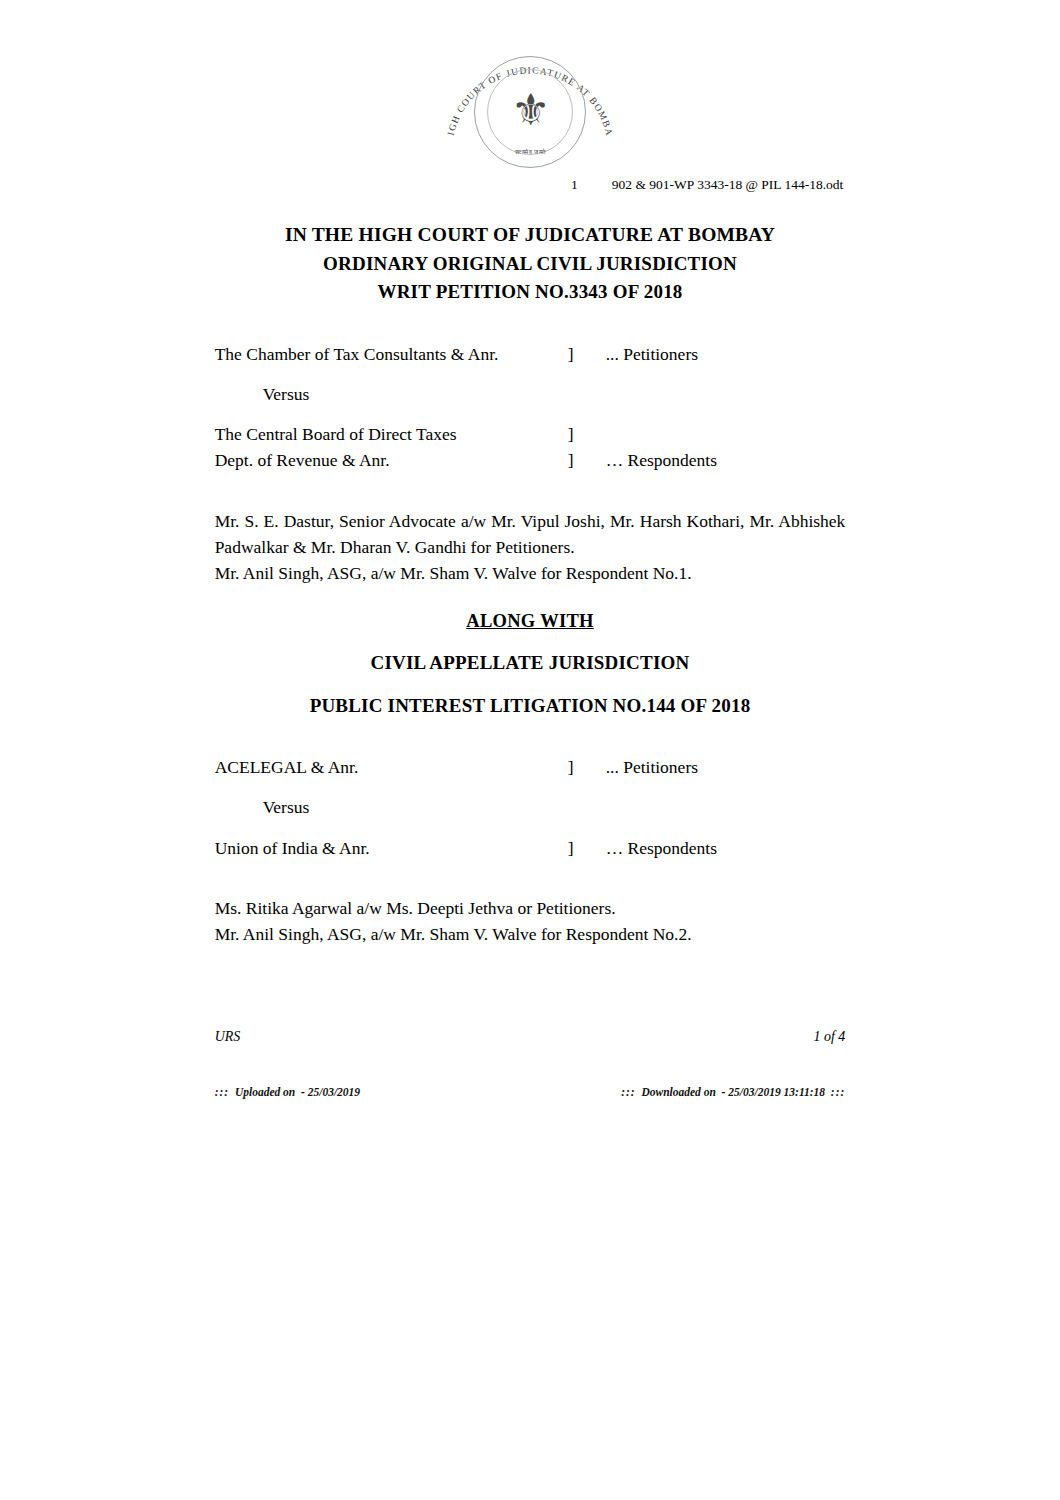HIGH COURT OF JUDICATURE AT BOMBAY
⚜
सत्यमेव जयते
1
902 & 901-WP 3343-18 @ PIL 144-18.odt
IN THE HIGH COURT OF JUDICATURE AT BOMBAY
ORDINARY ORIGINAL CIVIL JURISDICTION
WRIT PETITION NO.3343 OF 2018
| The Chamber of Tax Consultants & Anr. | ] | ... Petitioners |
Versus
| The Central Board of Direct Taxes | ] | |
| Dept. of Revenue & Anr. | ] | … Respondents |
Mr. S. E. Dastur, Senior Advocate a/w Mr. Vipul Joshi, Mr. Harsh Kothari, Mr. Abhishek Padwalkar & Mr. Dharan V. Gandhi for Petitioners.
Mr. Anil Singh, ASG, a/w Mr. Sham V. Walve for Respondent No.1.
ALONG WITH
CIVIL APPELLATE JURISDICTION
PUBLIC INTEREST LITIGATION NO.144 OF 2018
| ACELEGAL & Anr. | ] | ... Petitioners |
Versus
| Union of India & Anr. | ] | … Respondents |
Ms. Ritika Agarwal a/w Ms. Deepti Jethva or Petitioners.
Mr. Anil Singh, ASG, a/w Mr. Sham V. Walve for Respondent No.2.
URS
1 of 4
::: Uploaded on - 25/03/2019
::: Downloaded on - 25/03/2019 13:11:18 :::